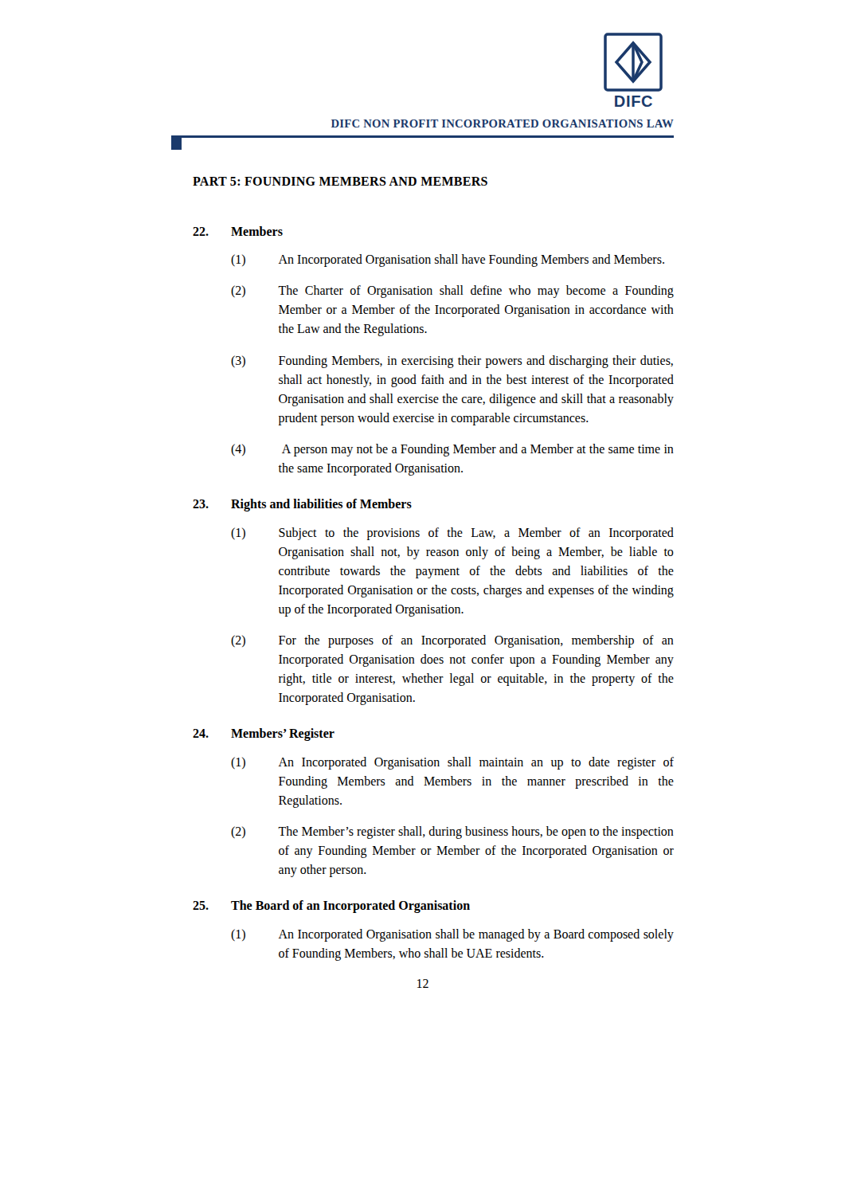DIFC
DIFC NON PROFIT INCORPORATED ORGANISATIONS LAW
PART 5: FOUNDING MEMBERS AND MEMBERS
22. Members
(1) An Incorporated Organisation shall have Founding Members and Members.
(2) The Charter of Organisation shall define who may become a Founding Member or a Member of the Incorporated Organisation in accordance with the Law and the Regulations.
(3) Founding Members, in exercising their powers and discharging their duties, shall act honestly, in good faith and in the best interest of the Incorporated Organisation and shall exercise the care, diligence and skill that a reasonably prudent person would exercise in comparable circumstances.
(4) A person may not be a Founding Member and a Member at the same time in the same Incorporated Organisation.
23. Rights and liabilities of Members
(1) Subject to the provisions of the Law, a Member of an Incorporated Organisation shall not, by reason only of being a Member, be liable to contribute towards the payment of the debts and liabilities of the Incorporated Organisation or the costs, charges and expenses of the winding up of the Incorporated Organisation.
(2) For the purposes of an Incorporated Organisation, membership of an Incorporated Organisation does not confer upon a Founding Member any right, title or interest, whether legal or equitable, in the property of the Incorporated Organisation.
24. Members’ Register
(1) An Incorporated Organisation shall maintain an up to date register of Founding Members and Members in the manner prescribed in the Regulations.
(2) The Member’s register shall, during business hours, be open to the inspection of any Founding Member or Member of the Incorporated Organisation or any other person.
25. The Board of an Incorporated Organisation
(1) An Incorporated Organisation shall be managed by a Board composed solely of Founding Members, who shall be UAE residents.
12